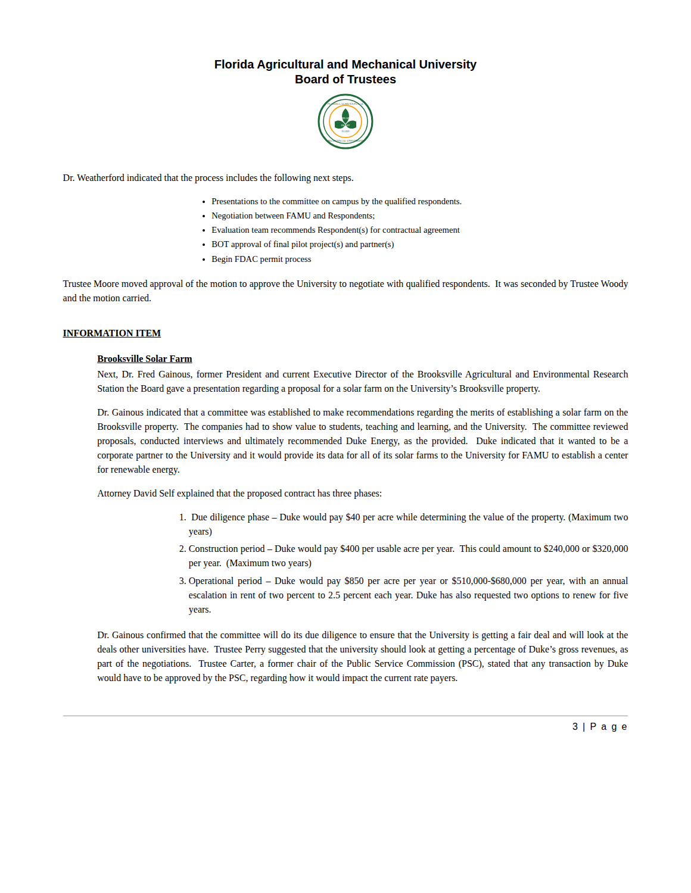Florida Agricultural and Mechanical University
Board of Trustees
FLORIDA AGRICULTURAL MECHANICAL UNIVERSITY HEAD HEART HAND
Dr. Weatherford indicated that the process includes the following next steps.
Presentations to the committee on campus by the qualified respondents.
Negotiation between FAMU and Respondents;
Evaluation team recommends Respondent(s) for contractual agreement
BOT approval of final pilot project(s) and partner(s)
Begin FDAC permit process
Trustee Moore moved approval of the motion to approve the University to negotiate with qualified respondents. It was seconded by Trustee Woody and the motion carried.
INFORMATION ITEM
Brooksville Solar Farm
Next, Dr. Fred Gainous, former President and current Executive Director of the Brooksville Agricultural and Environmental Research Station the Board gave a presentation regarding a proposal for a solar farm on the University’s Brooksville property.
Dr. Gainous indicated that a committee was established to make recommendations regarding the merits of establishing a solar farm on the Brooksville property. The companies had to show value to students, teaching and learning, and the University. The committee reviewed proposals, conducted interviews and ultimately recommended Duke Energy, as the provided. Duke indicated that it wanted to be a corporate partner to the University and it would provide its data for all of its solar farms to the University for FAMU to establish a center for renewable energy.
Attorney David Self explained that the proposed contract has three phases:
Due diligence phase – Duke would pay $40 per acre while determining the value of the property. (Maximum two years)
Construction period – Duke would pay $400 per usable acre per year. This could amount to $240,000 or $320,000 per year. (Maximum two years)
Operational period – Duke would pay $850 per acre per year or $510,000-$680,000 per year, with an annual escalation in rent of two percent to 2.5 percent each year. Duke has also requested two options to renew for five years.
Dr. Gainous confirmed that the committee will do its due diligence to ensure that the University is getting a fair deal and will look at the deals other universities have. Trustee Perry suggested that the university should look at getting a percentage of Duke’s gross revenues, as part of the negotiations. Trustee Carter, a former chair of the Public Service Commission (PSC), stated that any transaction by Duke would have to be approved by the PSC, regarding how it would impact the current rate payers.
3 | P a g e